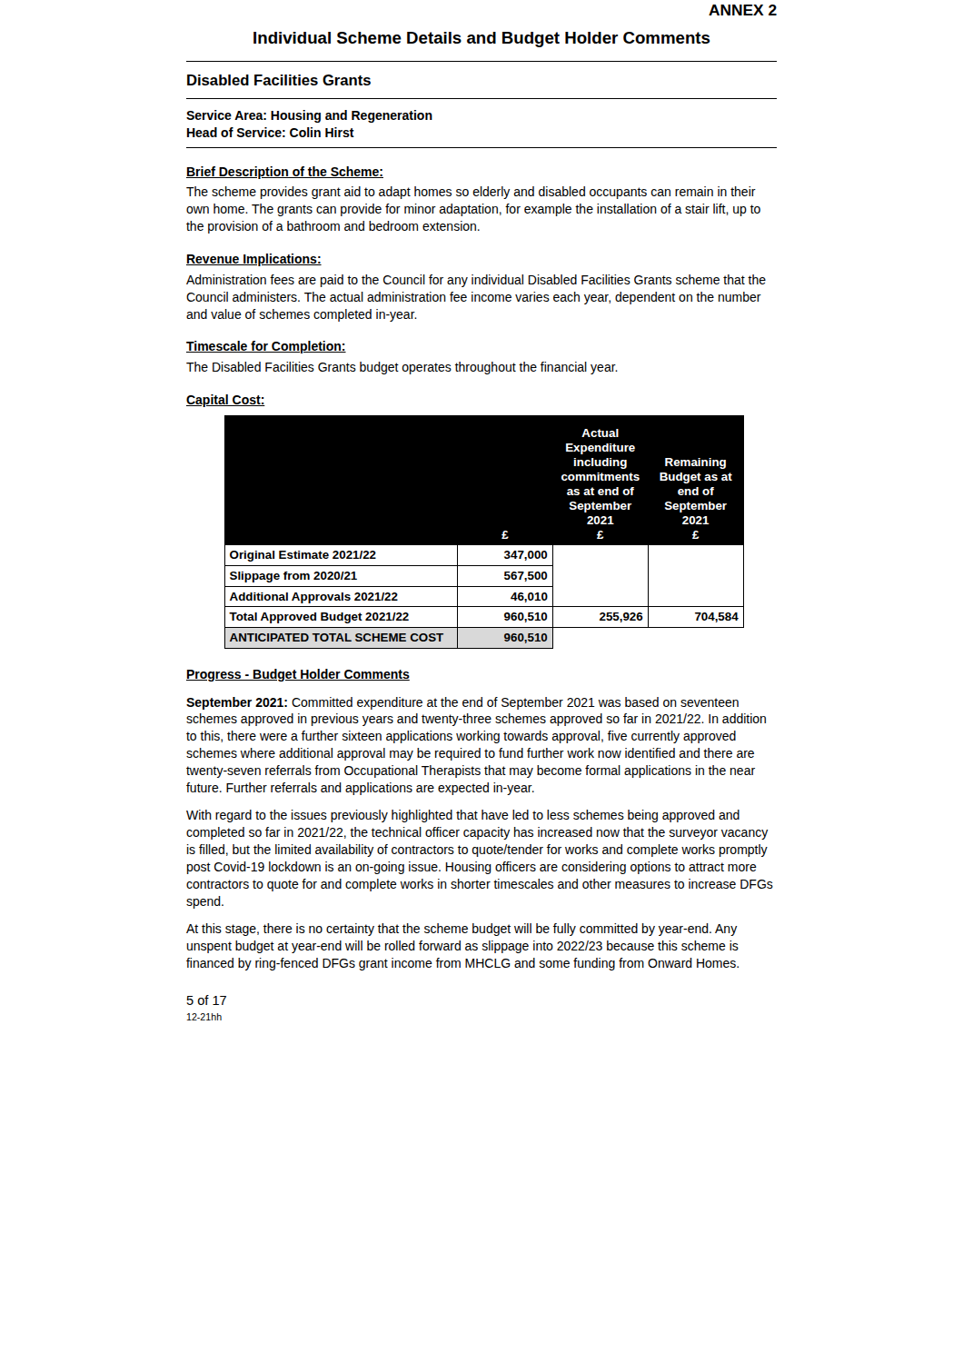ANNEX 2
Individual Scheme Details and Budget Holder Comments
Disabled Facilities Grants
Service Area: Housing and Regeneration
Head of Service: Colin Hirst
Brief Description of the Scheme:
The scheme provides grant aid to adapt homes so elderly and disabled occupants can remain in their own home. The grants can provide for minor adaptation, for example the installation of a stair lift, up to the provision of a bathroom and bedroom extension.
Revenue Implications:
Administration fees are paid to the Council for any individual Disabled Facilities Grants scheme that the Council administers. The actual administration fee income varies each year, dependent on the number and value of schemes completed in-year.
Timescale for Completion:
The Disabled Facilities Grants budget operates throughout the financial year.
Capital Cost:
| | £ | Actual Expenditure including commitments as at end of September 2021 £ | Remaining Budget as at end of September 2021 £ |
| --- | --- | --- | --- |
| Original Estimate 2021/22 | 347,000 | | |
| Slippage from 2020/21 | 567,500 |
| Additional Approvals 2021/22 | 46,010 |
| Total Approved Budget 2021/22 | 960,510 | 255,926 | 704,584 |
| ANTICIPATED TOTAL SCHEME COST | 960,510 | | |
Progress - Budget Holder Comments
September 2021: Committed expenditure at the end of September 2021 was based on seventeen schemes approved in previous years and twenty-three schemes approved so far in 2021/22. In addition to this, there were a further sixteen applications working towards approval, five currently approved schemes where additional approval may be required to fund further work now identified and there are twenty-seven referrals from Occupational Therapists that may become formal applications in the near future. Further referrals and applications are expected in-year.
With regard to the issues previously highlighted that have led to less schemes being approved and completed so far in 2021/22, the technical officer capacity has increased now that the surveyor vacancy is filled, but the limited availability of contractors to quote/tender for works and complete works promptly post Covid-19 lockdown is an on-going issue. Housing officers are considering options to attract more contractors to quote for and complete works in shorter timescales and other measures to increase DFGs spend.
At this stage, there is no certainty that the scheme budget will be fully committed by year-end. Any unspent budget at year-end will be rolled forward as slippage into 2022/23 because this scheme is financed by ring-fenced DFGs grant income from MHCLG and some funding from Onward Homes.
5 of 17
12-21hh